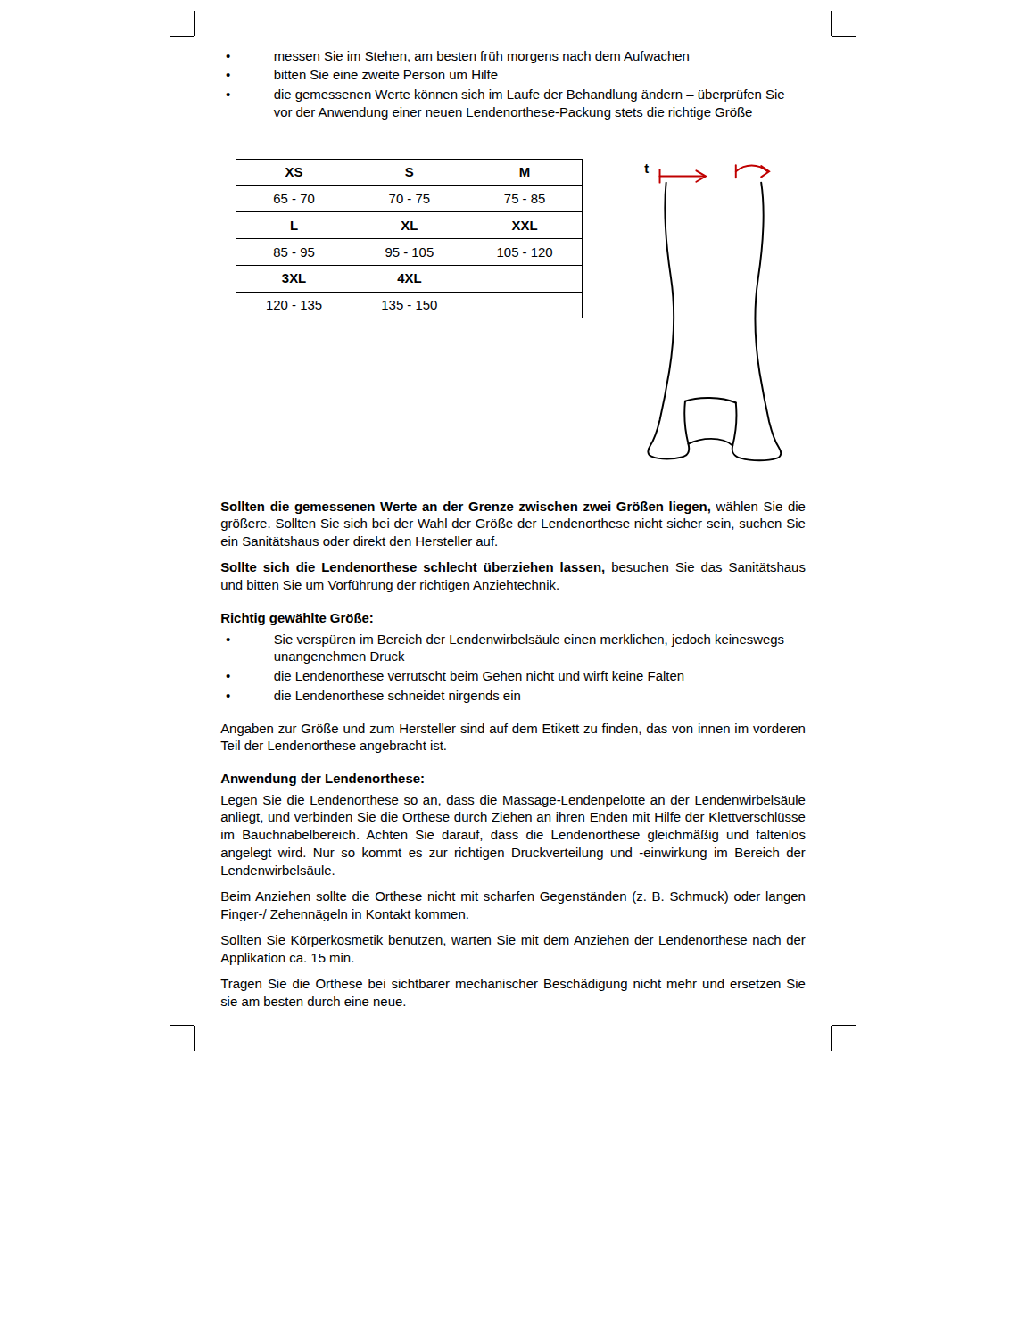messen Sie im Stehen, am besten früh morgens nach dem Aufwachen
bitten Sie eine zweite Person um Hilfe
die gemessenen Werte können sich im Laufe der Behandlung ändern – überprüfen Sie vor der Anwendung einer neuen Lendenorthese-Packung stets die richtige Größe
| XS | S | M |
| 65 - 70 | 70 - 75 | 75 - 85 |
| L | XL | XXL |
| 85 - 95 | 95 - 105 | 105 - 120 |
| 3XL | 4XL | |
| 120 - 135 | 135 - 150 | |
t
Sollten die gemessenen Werte an der Grenze zwischen zwei Größen liegen, wählen Sie die größere. Sollten Sie sich bei der Wahl der Größe der Lendenorthese nicht sicher sein, suchen Sie ein Sanitätshaus oder direkt den Hersteller auf.
Sollte sich die Lendenorthese schlecht überziehen lassen, besuchen Sie das Sanitätshaus und bitten Sie um Vorführung der richtigen Anziehtechnik.
Richtig gewählte Größe:
Sie verspüren im Bereich der Lendenwirbelsäule einen merklichen, jedoch keineswegs unangenehmen Druck
die Lendenorthese verrutscht beim Gehen nicht und wirft keine Falten
die Lendenorthese schneidet nirgends ein
Angaben zur Größe und zum Hersteller sind auf dem Etikett zu finden, das von innen im vorderen Teil der Lendenorthese angebracht ist.
Anwendung der Lendenorthese:
Legen Sie die Lendenorthese so an, dass die Massage-Lendenpelotte an der Lendenwirbelsäule anliegt, und verbinden Sie die Orthese durch Ziehen an ihren Enden mit Hilfe der Klettverschlüsse im Bauchnabelbereich. Achten Sie darauf, dass die Lendenorthese gleichmäßig und faltenlos angelegt wird. Nur so kommt es zur richtigen Druckverteilung und -einwirkung im Bereich der Lendenwirbelsäule.
Beim Anziehen sollte die Orthese nicht mit scharfen Gegenständen (z. B. Schmuck) oder langen Finger-/ Zehennägeln in Kontakt kommen.
Sollten Sie Körperkosmetik benutzen, warten Sie mit dem Anziehen der Lendenorthese nach der Applikation ca. 15 min.
Tragen Sie die Orthese bei sichtbarer mechanischer Beschädigung nicht mehr und ersetzen Sie sie am besten durch eine neue.